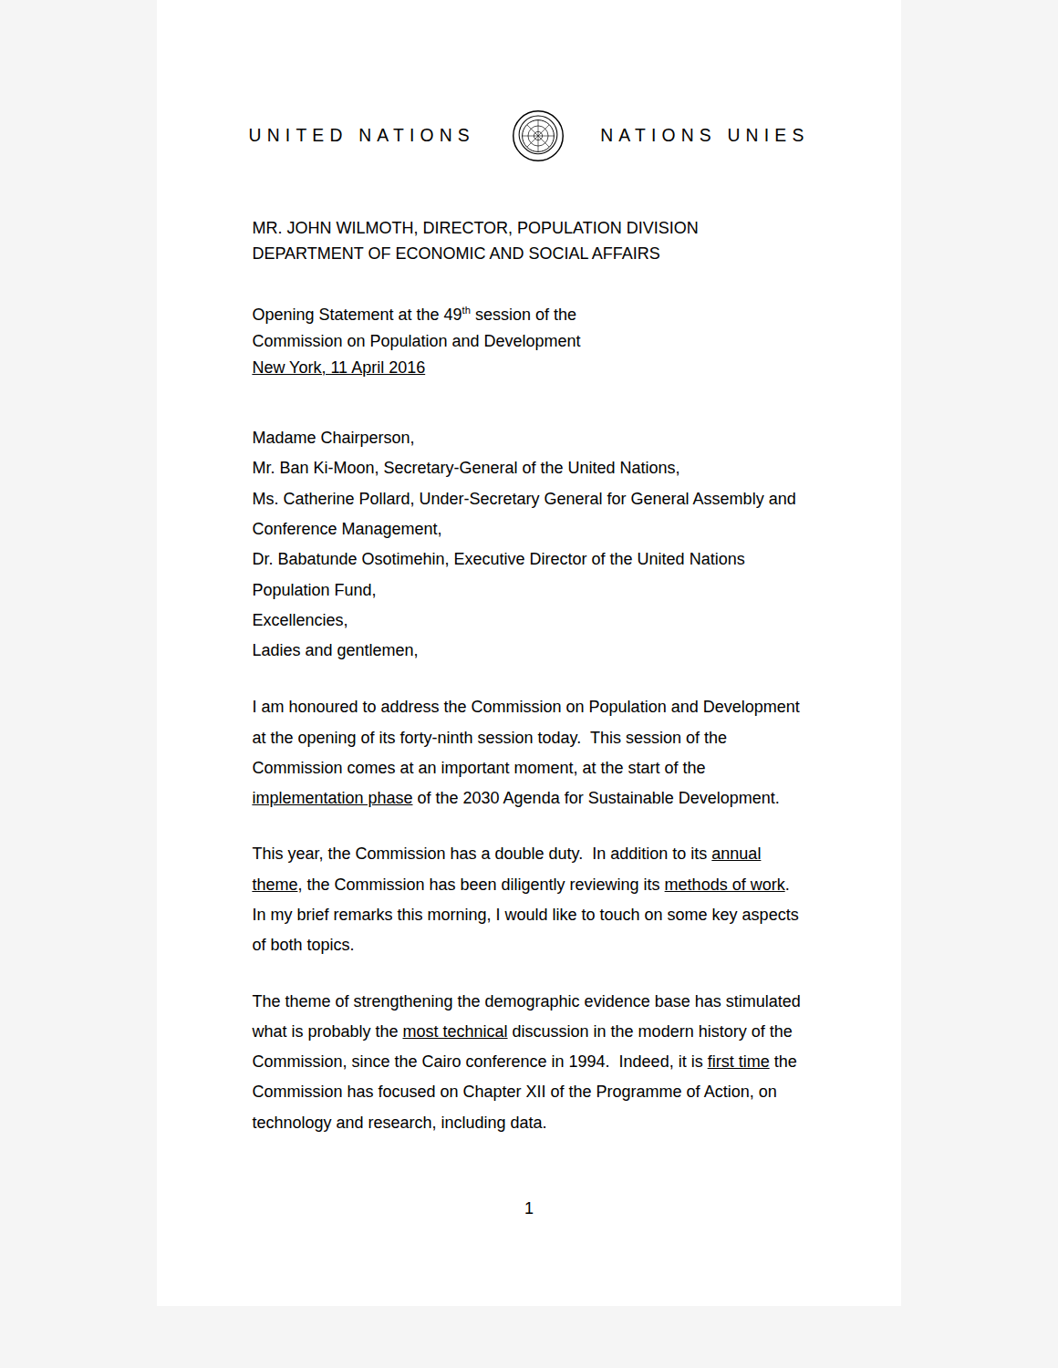UNITED NATIONS
NATIONS UNIES
MR. JOHN WILMOTH, DIRECTOR, POPULATION DIVISION
DEPARTMENT OF ECONOMIC AND SOCIAL AFFAIRS
Opening Statement at the 49th session of the
Commission on Population and Development
New York, 11 April 2016
Madame Chairperson, Mr. Ban Ki-Moon, Secretary-General of the United Nations, Ms. Catherine Pollard, Under-Secretary General for General Assembly and Conference Management, Dr. Babatunde Osotimehin, Executive Director of the United Nations Population Fund, Excellencies, Ladies and gentlemen,
I am honoured to address the Commission on Population and Development at the opening of its forty-ninth session today. This session of the Commission comes at an important moment, at the start of the implementation phase of the 2030 Agenda for Sustainable Development.
This year, the Commission has a double duty. In addition to its annual theme, the Commission has been diligently reviewing its methods of work. In my brief remarks this morning, I would like to touch on some key aspects of both topics.
The theme of strengthening the demographic evidence base has stimulated what is probably the most technical discussion in the modern history of the Commission, since the Cairo conference in 1994. Indeed, it is first time the Commission has focused on Chapter XII of the Programme of Action, on technology and research, including data.
1